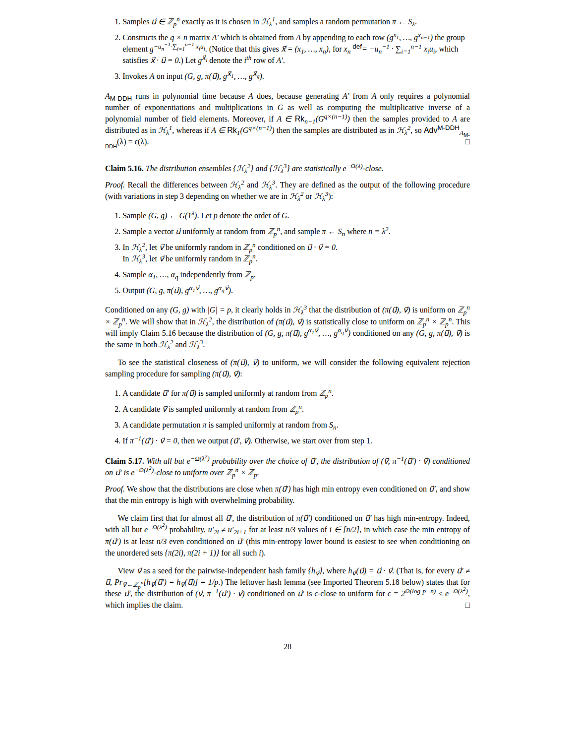Samples u⃗ ∈ ℤpn exactly as it is chosen in ℋλ1, and samples a random permutation π ← Sλ.
Constructs the q × n matrix A′ which is obtained from A by appending to each row (gx1, …, gxn−1) the group element g−un−1·∑i=1n−1 xiui. (Notice that this gives x⃗ = (x1, …, xn), for xn def= −un−1 · ∑i=1n−1 xiui, which satisfies x⃗ · u⃗ = 0.) Let gx⃗i denote the ith row of A′.
Invokes A on input (G, g, π(u⃗), gx⃗1, …, gx⃗q).
AM-DDH runs in polynomial time because A does, because generating A′ from A only requires a polynomial number of exponentiations and multiplications in G as well as computing the multiplicative inverse of a polynomial number of field elements. Moreover, if A ∈ Rkn−1(Gq×(n−1)) then the samples provided to A are distributed as in ℋλ1, whereas if A ∈ Rk1(Gq×(n−1)) then the samples are distributed as in ℋλ2, so AdvM-DDHAM-DDH(λ) = ϵ(λ).□
Claim 5.16. The distribution ensembles {ℋλ2} and {ℋλ3} are statistically e−Ω(λ)-close.
Proof. Recall the differences between ℋλ2 and ℋλ3. They are defined as the output of the following procedure (with variations in step 3 depending on whether we are in ℋλ2 or ℋλ3):
Sample (G, g) ← G(1λ). Let p denote the order of G.
Sample a vector u⃗ uniformly at random from ℤpn, and sample π ← Sn where n = λ2.
In ℋλ2, let v⃗ be uniformly random in ℤpn conditioned on u⃗ · v⃗ = 0.
In ℋλ3, let v⃗ be uniformly random in ℤpn.
Sample α1, …, αq independently from ℤp.
Output (G, g, π(u⃗), gα1v⃗, …, gαqv⃗).
Conditioned on any (G, g) with |G| = p, it clearly holds in ℋλ3 that the distribution of (π(u⃗), v⃗) is uniform on ℤpn × ℤpn. We will show that in ℋλ2, the distribution of (π(u⃗), v⃗) is statistically close to uniform on ℤpn × ℤpn. This will imply Claim 5.16 because the distribution of (G, g, π(u⃗), gα1v⃗, …, gαqv⃗) conditioned on any (G, g, π(u⃗), v⃗) is the same in both ℋλ2 and ℋλ3.
To see the statistical closeness of (π(u⃗), v⃗) to uniform, we will consider the following equivalent rejection sampling procedure for sampling (π(u⃗), v⃗):
A candidate u⃗′ for π(u⃗) is sampled uniformly at random from ℤpn.
A candidate v⃗ is sampled uniformly at random from ℤpn.
A candidate permutation π is sampled uniformly at random from Sn.
If π−1(u⃗′) · v⃗ = 0, then we output (u⃗′, v⃗). Otherwise, we start over from step 1.
Claim 5.17. With all but e−Ω(λ2) probability over the choice of u⃗′, the distribution of (v⃗, π−1(u⃗′) · v⃗) conditioned on u⃗′ is e−Ω(λ2)-close to uniform over ℤpn × ℤp.
Proof. We show that the distributions are close when π(u⃗′) has high min entropy even conditioned on u⃗′, and show that the min entropy is high with overwhelming probability.
We claim first that for almost all u⃗′, the distribution of π(u⃗′) conditioned on u⃗′ has high min-entropy. Indeed, with all but e−Ω(λ2) probability, u′2i ≠ u′2i+1 for at least n/3 values of i ∈ [n/2], in which case the min entropy of π(u⃗′) is at least n/3 even conditioned on u⃗′ (this min-entropy lower bound is easiest to see when conditioning on the unordered sets {π(2i), π(2i + 1)} for all such i).
View v⃗ as a seed for the pairwise-independent hash family {hv⃗}, where hv⃗(u⃗) = u⃗ · v⃗. (That is, for every u⃗′ ≠ u⃗, Prv⃗←ℤpn[hv⃗(u⃗′) = hv⃗(u⃗)] = 1/p.) The leftover hash lemma (see Imported Theorem 5.18 below) states that for these u⃗′, the distribution of (v⃗, π−1(u⃗′) · v⃗) conditioned on u⃗′ is ϵ-close to uniform for ϵ = 2Ω(log p−n) ≤ e−Ω(λ2), which implies the claim.□
28